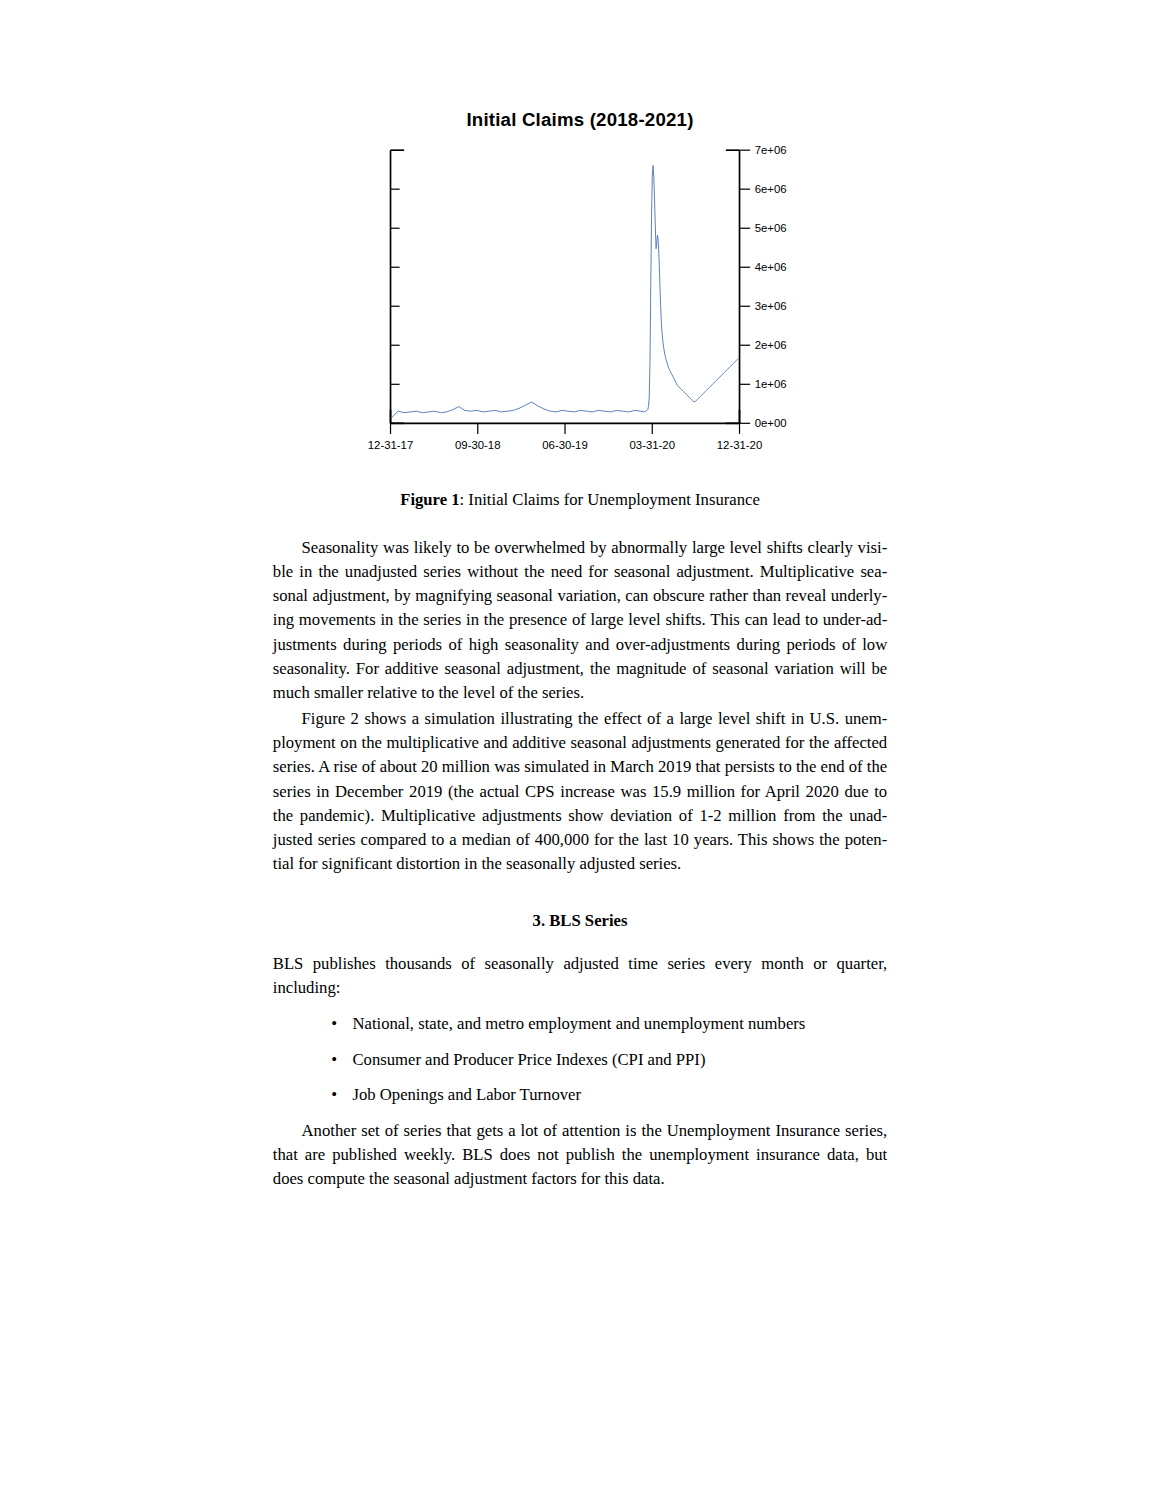Initial Claims (2018-2021)
7e+06 6e+06 5e+06 4e+06 3e+06 2e+06 1e+06 0e+00 12-31-17 09-30-18 06-30-19 03-31-20 12-31-20
Figure 1: Initial Claims for Unemployment Insurance
Seasonality was likely to be overwhelmed by abnormally large level shifts clearly visible in the unadjusted series without the need for seasonal adjustment. Multiplicative seasonal adjustment, by magnifying seasonal variation, can obscure rather than reveal underlying movements in the series in the presence of large level shifts. This can lead to under-adjustments during periods of high seasonality and over-adjustments during periods of low seasonality. For additive seasonal adjustment, the magnitude of seasonal variation will be much smaller relative to the level of the series.
Figure 2 shows a simulation illustrating the effect of a large level shift in U.S. unemployment on the multiplicative and additive seasonal adjustments generated for the affected series. A rise of about 20 million was simulated in March 2019 that persists to the end of the series in December 2019 (the actual CPS increase was 15.9 million for April 2020 due to the pandemic). Multiplicative adjustments show deviation of 1-2 million from the unadjusted series compared to a median of 400,000 for the last 10 years. This shows the potential for significant distortion in the seasonally adjusted series.
3. BLS Series
BLS publishes thousands of seasonally adjusted time series every month or quarter, including:
National, state, and metro employment and unemployment numbers
Consumer and Producer Price Indexes (CPI and PPI)
Job Openings and Labor Turnover
Another set of series that gets a lot of attention is the Unemployment Insurance series, that are published weekly. BLS does not publish the unemployment insurance data, but does compute the seasonal adjustment factors for this data.